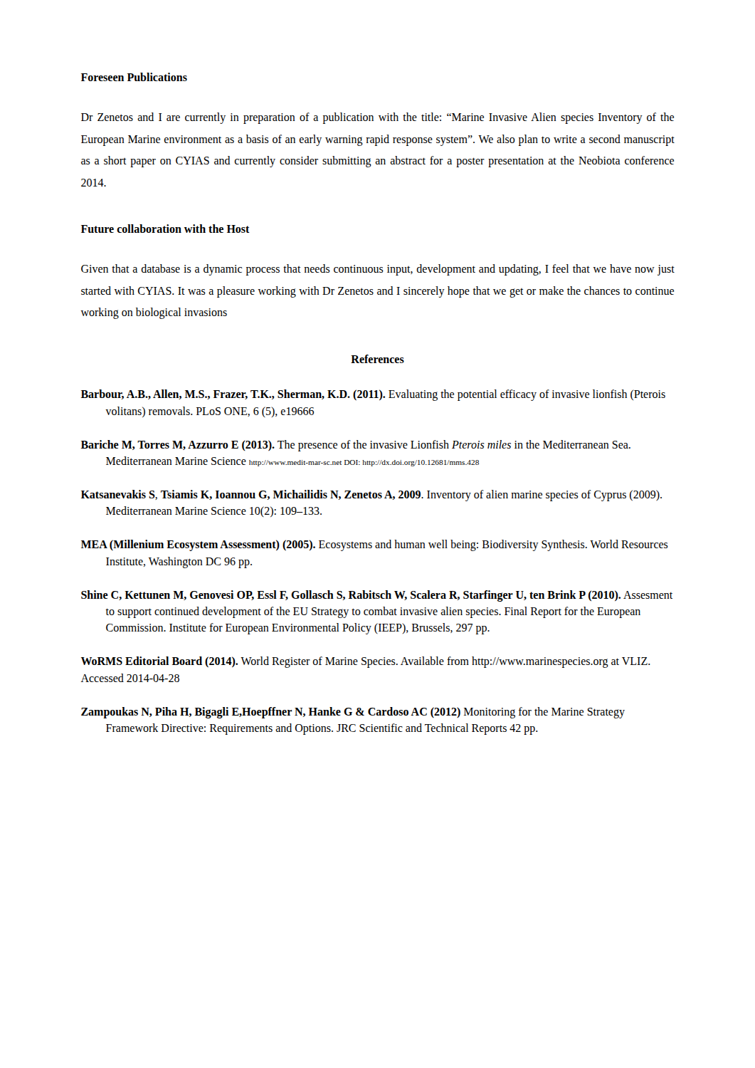Foreseen Publications
Dr Zenetos and I are currently in preparation of a publication with the title: “Marine Invasive Alien species Inventory of the European Marine environment as a basis of an early warning rapid response system”. We also plan to write a second manuscript as a short paper on CYIAS and currently consider submitting an abstract for a poster presentation at the Neobiota conference 2014.
Future collaboration with the Host
Given that a database is a dynamic process that needs continuous input, development and updating, I feel that we have now just started with CYIAS. It was a pleasure working with Dr Zenetos and I sincerely hope that we get or make the chances to continue working on biological invasions
References
Barbour, A.B., Allen, M.S., Frazer, T.K., Sherman, K.D. (2011). Evaluating the potential efficacy of invasive lionfish (Pterois volitans) removals. PLoS ONE, 6 (5), e19666
Bariche M, Torres M, Azzurro E (2013). The presence of the invasive Lionfish Pterois miles in the Mediterranean Sea. Mediterranean Marine Science http://www.medit-mar-sc.net DOI: http://dx.doi.org/10.12681/mms.428
Katsanevakis S, Tsiamis K, Ioannou G, Michailidis N, Zenetos A, 2009. Inventory of alien marine species of Cyprus (2009). Mediterranean Marine Science 10(2): 109–133.
MEA (Millenium Ecosystem Assessment) (2005). Ecosystems and human well being: Biodiversity Synthesis. World Resources Institute, Washington DC 96 pp.
Shine C, Kettunen M, Genovesi OP, Essl F, Gollasch S, Rabitsch W, Scalera R, Starfinger U, ten Brink P (2010). Assesment to support continued development of the EU Strategy to combat invasive alien species. Final Report for the European Commission. Institute for European Environmental Policy (IEEP), Brussels, 297 pp.
WoRMS Editorial Board (2014). World Register of Marine Species. Available from http://www.marinespecies.org at VLIZ. Accessed 2014-04-28
Zampoukas N, Piha H, Bigagli E,Hoepffner N, Hanke G & Cardoso AC (2012) Monitoring for the Marine Strategy Framework Directive: Requirements and Options. JRC Scientific and Technical Reports 42 pp.